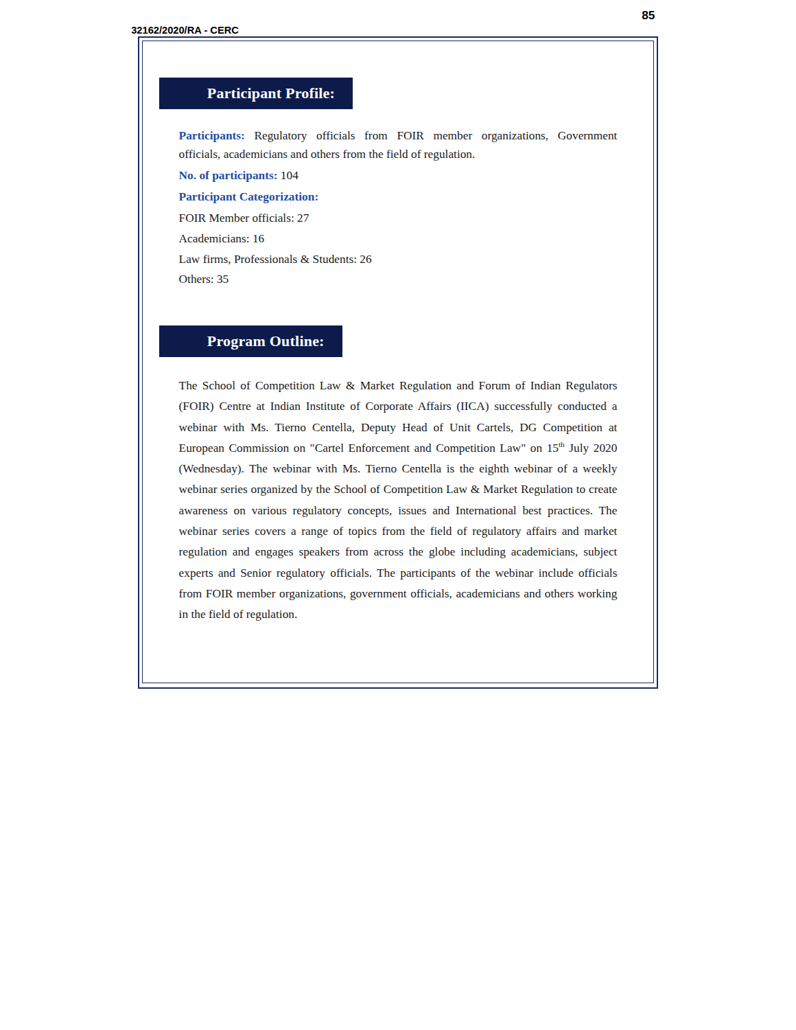85
32162/2020/RA - CERC
Participant Profile:
Participants: Regulatory officials from FOIR member organizations, Government officials, academicians and others from the field of regulation.
No. of participants: 104
Participant Categorization:
FOIR Member officials: 27
Academicians: 16
Law firms, Professionals & Students: 26
Others: 35
Program Outline:
The School of Competition Law & Market Regulation and Forum of Indian Regulators (FOIR) Centre at Indian Institute of Corporate Affairs (IICA) successfully conducted a webinar with Ms. Tierno Centella, Deputy Head of Unit Cartels, DG Competition at European Commission on "Cartel Enforcement and Competition Law" on 15th July 2020 (Wednesday). The webinar with Ms. Tierno Centella is the eighth webinar of a weekly webinar series organized by the School of Competition Law & Market Regulation to create awareness on various regulatory concepts, issues and International best practices. The webinar series covers a range of topics from the field of regulatory affairs and market regulation and engages speakers from across the globe including academicians, subject experts and Senior regulatory officials. The participants of the webinar include officials from FOIR member organizations, government officials, academicians and others working in the field of regulation.